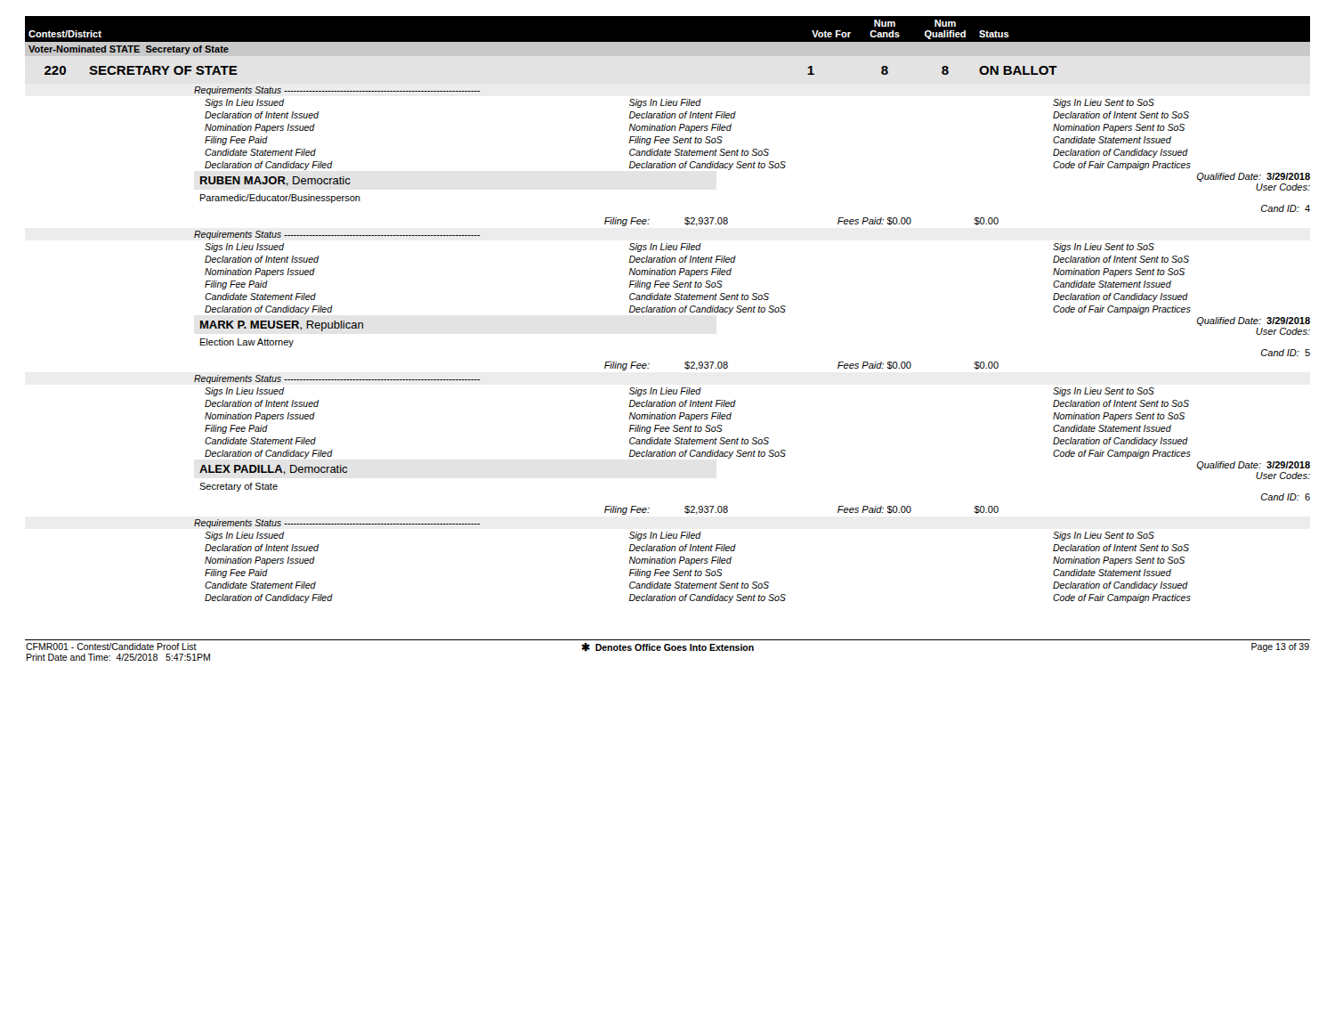| Contest/District | | | Vote For | Num Cands | Num Qualified | Status |
| Voter-Nominated STATE Secretary of State |
| 220 | SECRETARY OF STATE | | 1 | 8 | 8 | ON BALLOT |
Requirements Status ---------------------------------------------------------------
| | Sigs In Lieu Issued | Sigs In Lieu Filed | Sigs In Lieu Sent to SoS |
| | Declaration of Intent Issued | Declaration of Intent Filed | Declaration of Intent Sent to SoS |
| | Nomination Papers Issued | Nomination Papers Filed | Nomination Papers Sent to SoS |
| | Filing Fee Paid | Filing Fee Sent to SoS | Candidate Statement Issued |
| | Candidate Statement Filed | Candidate Statement Sent to SoS | Declaration of Candidacy Issued |
| | Declaration of Candidacy Filed | Declaration of Candidacy Sent to SoS | Code of Fair Campaign Practices |
| | RUBEN MAJOR , Democratic Paramedic/Educator/Businessperson | Qualified Date: 3/29/2018 User Codes: Cand ID: 4 |
| | Filing Fee: | $2,937.08 | | Fees Paid: $0.00 | $0.00 | |
Requirements Status ---------------------------------------------------------------
| | Sigs In Lieu Issued | Sigs In Lieu Filed | Sigs In Lieu Sent to SoS |
| | Declaration of Intent Issued | Declaration of Intent Filed | Declaration of Intent Sent to SoS |
| | Nomination Papers Issued | Nomination Papers Filed | Nomination Papers Sent to SoS |
| | Filing Fee Paid | Filing Fee Sent to SoS | Candidate Statement Issued |
| | Candidate Statement Filed | Candidate Statement Sent to SoS | Declaration of Candidacy Issued |
| | Declaration of Candidacy Filed | Declaration of Candidacy Sent to SoS | Code of Fair Campaign Practices |
| | MARK P. MEUSER , Republican Election Law Attorney | Qualified Date: 3/29/2018 User Codes: Cand ID: 5 |
| | Filing Fee: | $2,937.08 | | Fees Paid: $0.00 | $0.00 | |
Requirements Status ---------------------------------------------------------------
| | Sigs In Lieu Issued | Sigs In Lieu Filed | Sigs In Lieu Sent to SoS |
| | Declaration of Intent Issued | Declaration of Intent Filed | Declaration of Intent Sent to SoS |
| | Nomination Papers Issued | Nomination Papers Filed | Nomination Papers Sent to SoS |
| | Filing Fee Paid | Filing Fee Sent to SoS | Candidate Statement Issued |
| | Candidate Statement Filed | Candidate Statement Sent to SoS | Declaration of Candidacy Issued |
| | Declaration of Candidacy Filed | Declaration of Candidacy Sent to SoS | Code of Fair Campaign Practices |
| | ALEX PADILLA , Democratic Secretary of State | Qualified Date: 3/29/2018 User Codes: Cand ID: 6 |
| | Filing Fee: | $2,937.08 | | Fees Paid: $0.00 | $0.00 | |
Requirements Status ---------------------------------------------------------------
| | Sigs In Lieu Issued | Sigs In Lieu Filed | Sigs In Lieu Sent to SoS |
| | Declaration of Intent Issued | Declaration of Intent Filed | Declaration of Intent Sent to SoS |
| | Nomination Papers Issued | Nomination Papers Filed | Nomination Papers Sent to SoS |
| | Filing Fee Paid | Filing Fee Sent to SoS | Candidate Statement Issued |
| | Candidate Statement Filed | Candidate Statement Sent to SoS | Declaration of Candidacy Issued |
| | Declaration of Candidacy Filed | Declaration of Candidacy Sent to SoS | Code of Fair Campaign Practices |
| CFMR001 - Contest/Candidate Proof List Print Date and Time: 4/25/2018 5:47:51PM | ✱ Denotes Office Goes Into Extension | Page 13 of 39 |